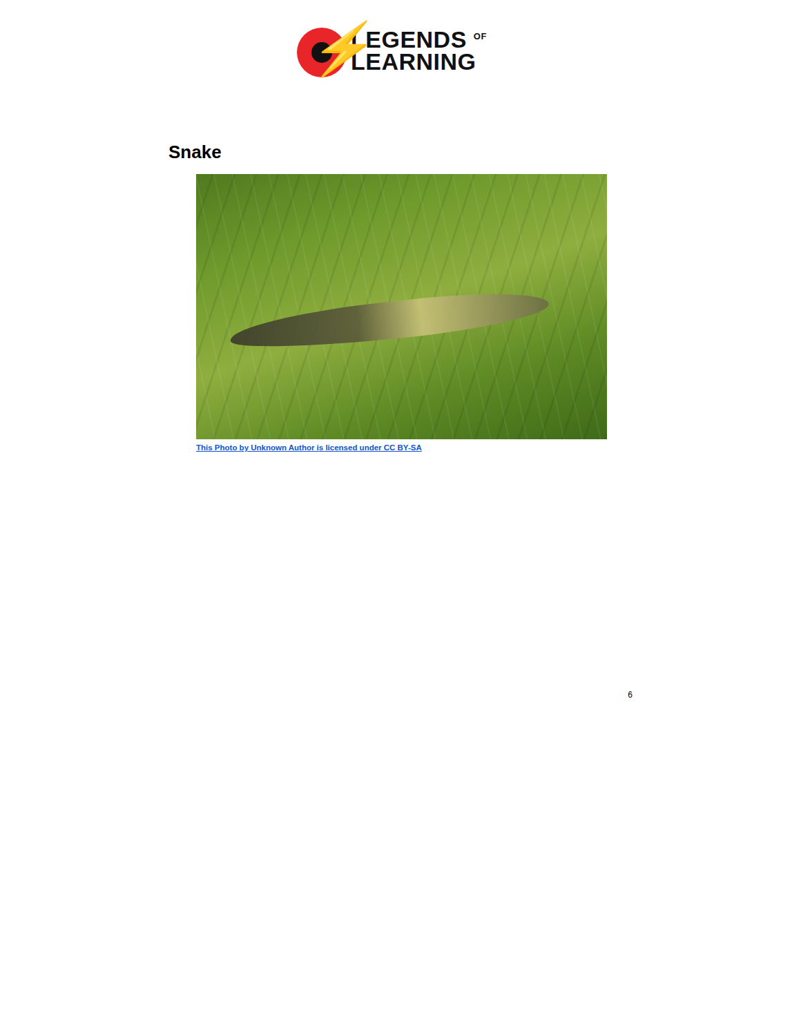⚡ LEGENDS OF LEARNING
Snake
This Photo by Unknown Author is licensed under CC BY-SA
6